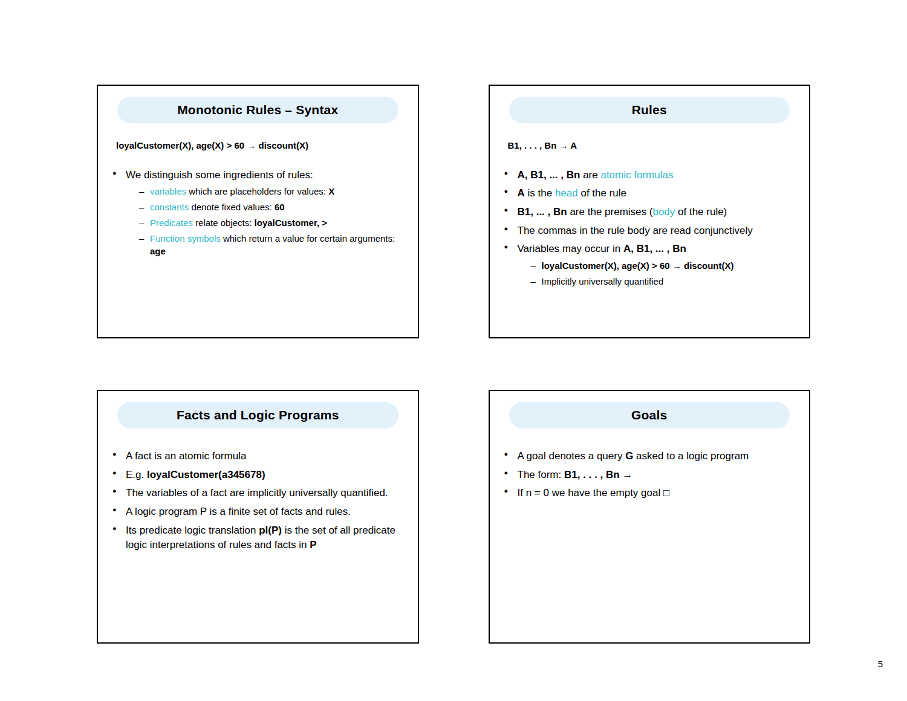Monotonic Rules – Syntax
loyalCustomer(X), age(X) > 60 → discount(X)
We distinguish some ingredients of rules:
variables which are placeholders for values: X
constants denote fixed values: 60
Predicates relate objects: loyalCustomer, >
Function symbols which return a value for certain arguments: age
Rules
B1, . . . , Bn → A
A, B1, ... , Bn are atomic formulas
A is the head of the rule
B1, ... , Bn are the premises (body of the rule)
The commas in the rule body are read conjunctively
Variables may occur in A, B1, ... , Bn
loyalCustomer(X), age(X) > 60 → discount(X)
Implicitly universally quantified
Facts and Logic Programs
A fact is an atomic formula
E.g. loyalCustomer(a345678)
The variables of a fact are implicitly universally quantified.
A logic program P is a finite set of facts and rules.
Its predicate logic translation pl(P) is the set of all predicate logic interpretations of rules and facts in P
Goals
A goal denotes a query G asked to a logic program
The form: B1, . . . , Bn →
If n = 0 we have the empty goal □
5